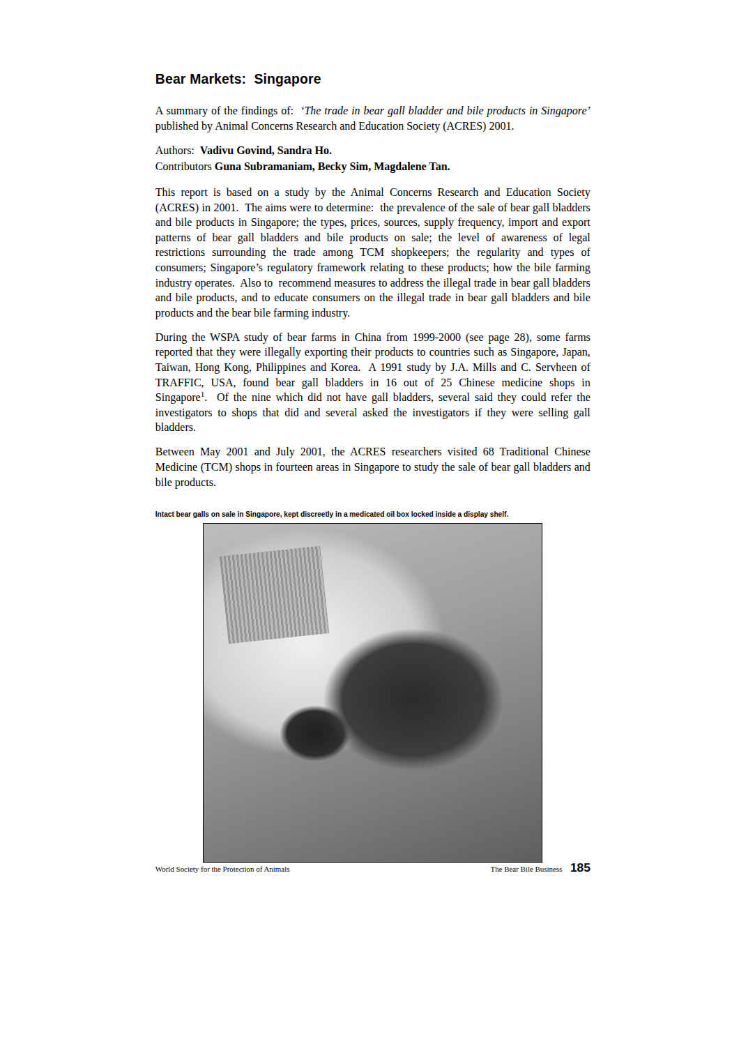Bear Markets: Singapore
A summary of the findings of: ‘The trade in bear gall bladder and bile products in Singapore’ published by Animal Concerns Research and Education Society (ACRES) 2001.
Authors: Vadivu Govind, Sandra Ho.
Contributors Guna Subramaniam, Becky Sim, Magdalene Tan.
This report is based on a study by the Animal Concerns Research and Education Society (ACRES) in 2001. The aims were to determine: the prevalence of the sale of bear gall bladders and bile products in Singapore; the types, prices, sources, supply frequency, import and export patterns of bear gall bladders and bile products on sale; the level of awareness of legal restrictions surrounding the trade among TCM shopkeepers; the regularity and types of consumers; Singapore’s regulatory framework relating to these products; how the bile farming industry operates. Also to recommend measures to address the illegal trade in bear gall bladders and bile products, and to educate consumers on the illegal trade in bear gall bladders and bile products and the bear bile farming industry.
During the WSPA study of bear farms in China from 1999-2000 (see page 28), some farms reported that they were illegally exporting their products to countries such as Singapore, Japan, Taiwan, Hong Kong, Philippines and Korea. A 1991 study by J.A. Mills and C. Servheen of TRAFFIC, USA, found bear gall bladders in 16 out of 25 Chinese medicine shops in Singapore1. Of the nine which did not have gall bladders, several said they could refer the investigators to shops that did and several asked the investigators if they were selling gall bladders.
Between May 2001 and July 2001, the ACRES researchers visited 68 Traditional Chinese Medicine (TCM) shops in fourteen areas in Singapore to study the sale of bear gall bladders and bile products.
Intact bear galls on sale in Singapore, kept discreetly in a medicated oil box locked inside a display shelf.
World Society for the Protection of Animals
The Bear Bile Business 185